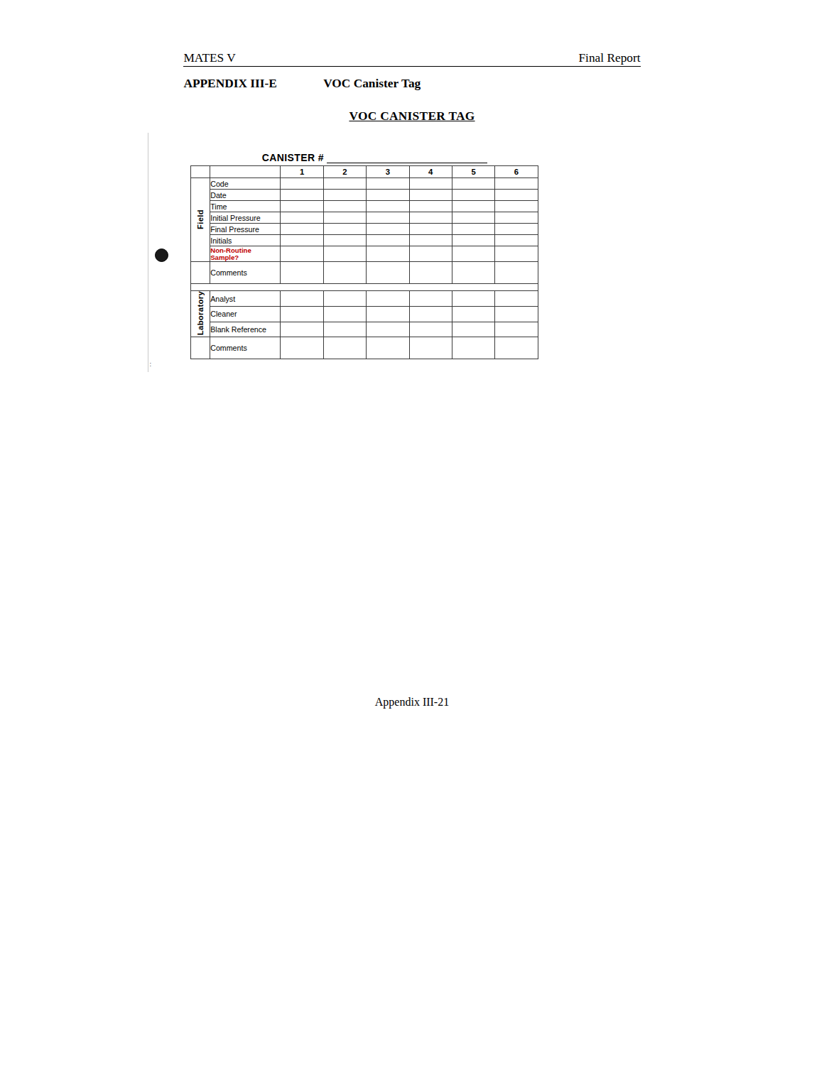MATES V Final Report
APPENDIX III-EVOC Canister Tag
VOC CANISTER TAG
:
CANISTER #
| | | 1 | 2 | 3 | 4 | 5 | 6 |
| --- | --- | --- | --- | --- | --- | --- | --- |
| Field | Code | | | | | | |
| Date | | | | | | |
| Time | | | | | | |
| Initial Pressure | | | | | | |
| Final Pressure | | | | | | |
| Initials | | | | | | |
| Non-Routine Sample? | | | | | | |
| | Comments | | | | | | |
| Laboratory | Analyst | | | | | | |
| Cleaner | | | | | | |
| Blank Reference | | | | | | |
| | Comments | | | | | | |
Appendix III-21